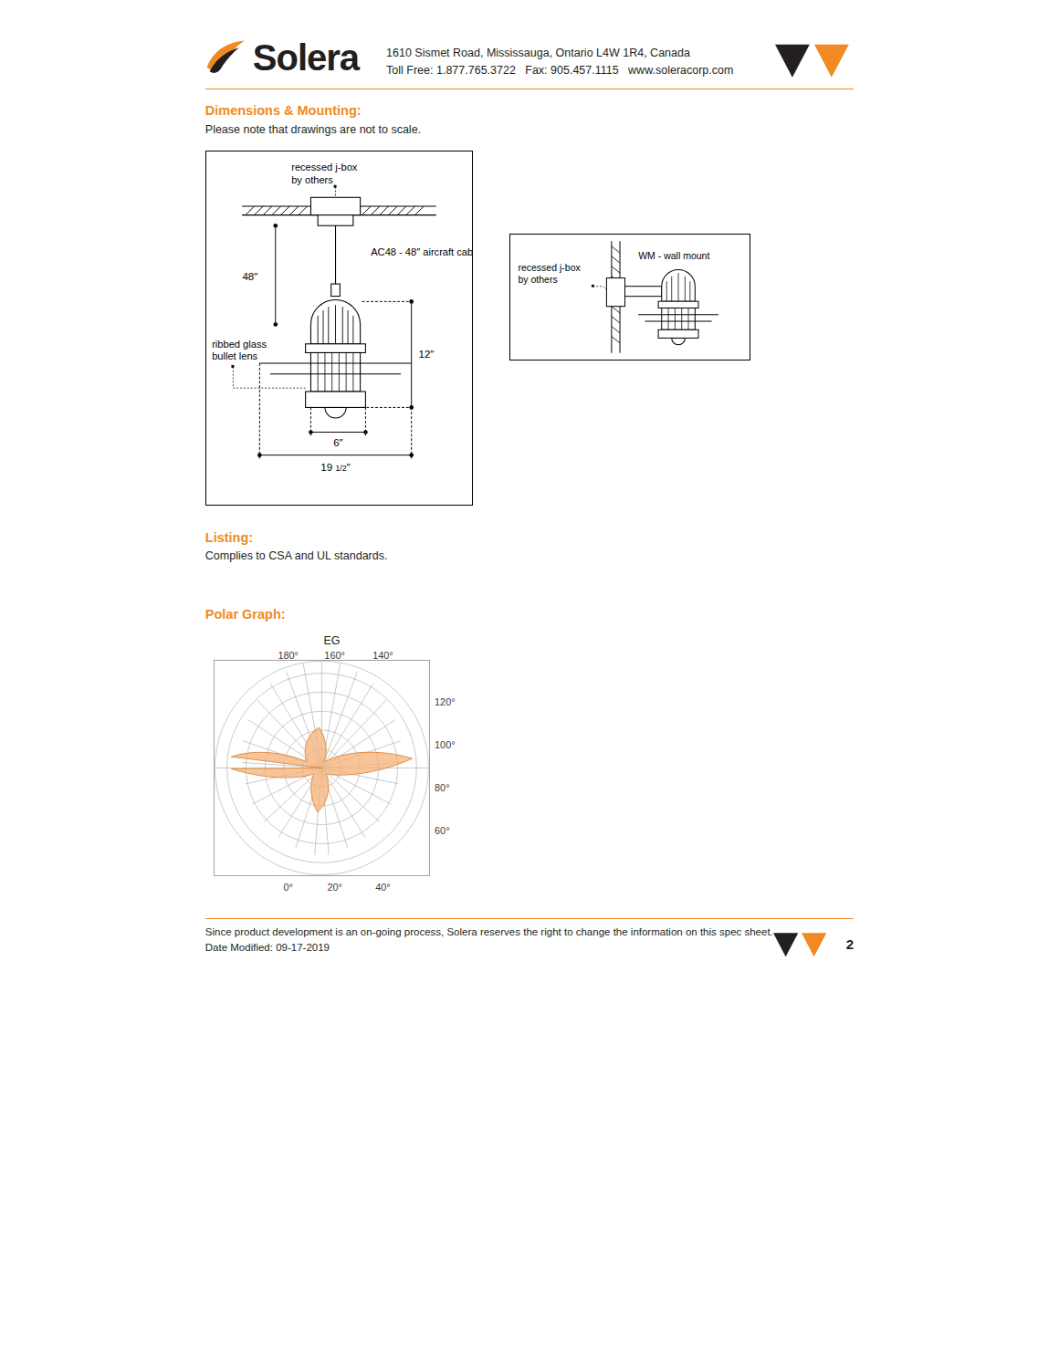Solera
1610 Sismet Road, Mississauga, Ontario L4W 1R4, Canada
Toll Free: 1.877.765.3722 Fax: 905.457.1115 www.soleracorp.com
Dimensions & Mounting:
Please note that drawings are not to scale.
48″ 12″ 6″ 19 1/2″ recessed j-box by others AC48 - 48″ aircraft cable ribbed glass bullet lens
WM - wall mount recessed j-box by others
Listing:
Complies to CSA and UL standards.
Polar Graph:
EG
180° 160° 140° 120° 100° 80° 60° 0° 20° 40°
Since product development is an on-going process, Solera reserves the right to change the information on this spec sheet.
Date Modified: 09-17-2019
2